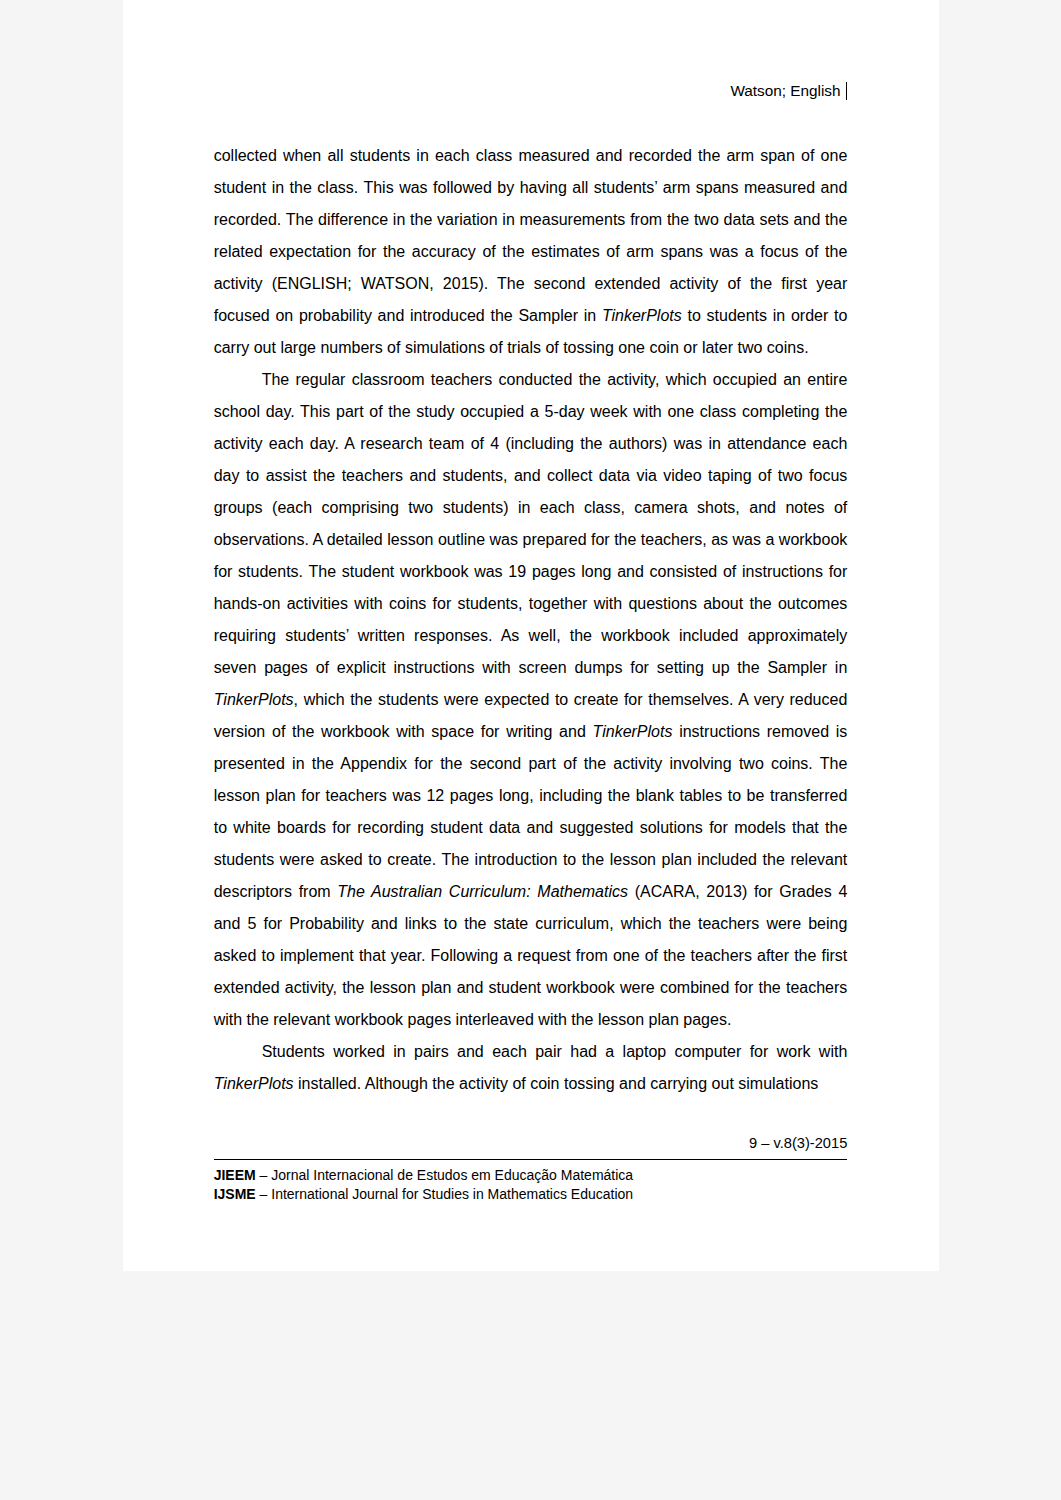Watson; English
collected when all students in each class measured and recorded the arm span of one student in the class. This was followed by having all students’ arm spans measured and recorded. The difference in the variation in measurements from the two data sets and the related expectation for the accuracy of the estimates of arm spans was a focus of the activity (ENGLISH; WATSON, 2015). The second extended activity of the first year focused on probability and introduced the Sampler in TinkerPlots to students in order to carry out large numbers of simulations of trials of tossing one coin or later two coins.
The regular classroom teachers conducted the activity, which occupied an entire school day. This part of the study occupied a 5-day week with one class completing the activity each day. A research team of 4 (including the authors) was in attendance each day to assist the teachers and students, and collect data via video taping of two focus groups (each comprising two students) in each class, camera shots, and notes of observations. A detailed lesson outline was prepared for the teachers, as was a workbook for students. The student workbook was 19 pages long and consisted of instructions for hands-on activities with coins for students, together with questions about the outcomes requiring students’ written responses. As well, the workbook included approximately seven pages of explicit instructions with screen dumps for setting up the Sampler in TinkerPlots, which the students were expected to create for themselves. A very reduced version of the workbook with space for writing and TinkerPlots instructions removed is presented in the Appendix for the second part of the activity involving two coins. The lesson plan for teachers was 12 pages long, including the blank tables to be transferred to white boards for recording student data and suggested solutions for models that the students were asked to create. The introduction to the lesson plan included the relevant descriptors from The Australian Curriculum: Mathematics (ACARA, 2013) for Grades 4 and 5 for Probability and links to the state curriculum, which the teachers were being asked to implement that year. Following a request from one of the teachers after the first extended activity, the lesson plan and student workbook were combined for the teachers with the relevant workbook pages interleaved with the lesson plan pages.
Students worked in pairs and each pair had a laptop computer for work with TinkerPlots installed. Although the activity of coin tossing and carrying out simulations
9 – v.8(3)-2015
JIEEM – Jornal Internacional de Estudos em Educação Matemática
IJSME – International Journal for Studies in Mathematics Education